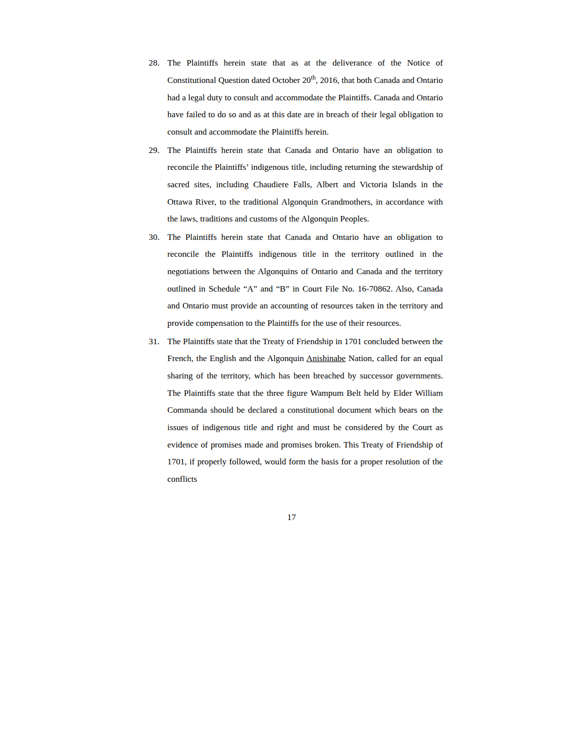The Plaintiffs herein state that as at the deliverance of the Notice of Constitutional Question dated October 20th, 2016, that both Canada and Ontario had a legal duty to consult and accommodate the Plaintiffs. Canada and Ontario have failed to do so and as at this date are in breach of their legal obligation to consult and accommodate the Plaintiffs herein.
The Plaintiffs herein state that Canada and Ontario have an obligation to reconcile the Plaintiffs’ indigenous title, including returning the stewardship of sacred sites, including Chaudiere Falls, Albert and Victoria Islands in the Ottawa River, to the traditional Algonquin Grandmothers, in accordance with the laws, traditions and customs of the Algonquin Peoples.
The Plaintiffs herein state that Canada and Ontario have an obligation to reconcile the Plaintiffs indigenous title in the territory outlined in the negotiations between the Algonquins of Ontario and Canada and the territory outlined in Schedule “A” and “B” in Court File No. 16-70862. Also, Canada and Ontario must provide an accounting of resources taken in the territory and provide compensation to the Plaintiffs for the use of their resources.
The Plaintiffs state that the Treaty of Friendship in 1701 concluded between the French, the English and the Algonquin Anishinabe Nation, called for an equal sharing of the territory, which has been breached by successor governments. The Plaintiffs state that the three figure Wampum Belt held by Elder William Commanda should be declared a constitutional document which bears on the issues of indigenous title and right and must be considered by the Court as evidence of promises made and promises broken. This Treaty of Friendship of 1701, if properly followed, would form the basis for a proper resolution of the conflicts
17